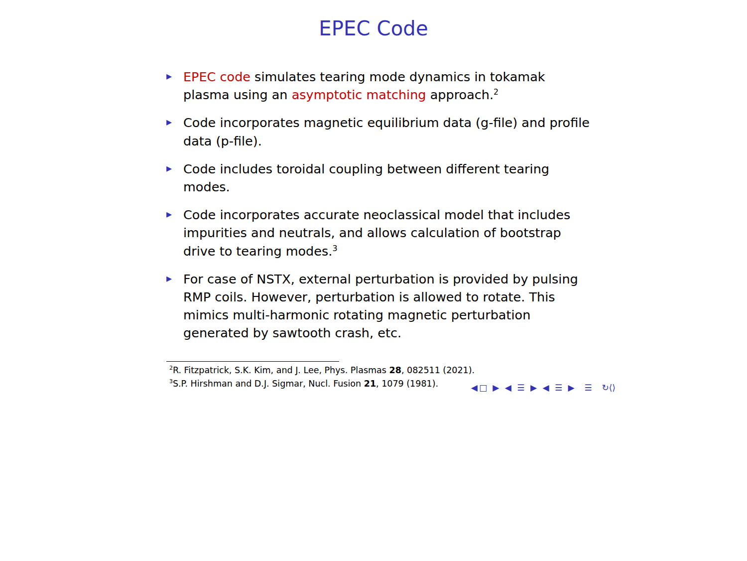EPEC Code
EPEC code simulates tearing mode dynamics in tokamak plasma using an asymptotic matching approach.2
Code incorporates magnetic equilibrium data (g-file) and profile data (p-file).
Code includes toroidal coupling between different tearing modes.
Code incorporates accurate neoclassical model that includes impurities and neutrals, and allows calculation of bootstrap drive to tearing modes.3
For case of NSTX, external perturbation is provided by pulsing RMP coils. However, perturbation is allowed to rotate. This mimics multi-harmonic rotating magnetic perturbation generated by sawtooth crash, etc.
2R. Fitzpatrick, S.K. Kim, and J. Lee, Phys. Plasmas 28, 082511 (2021).
3S.P. Hirshman and D.J. Sigmar, Nucl. Fusion 21, 1079 (1981).
◀□ ▶ ◀ ☰ ▶ ◀ ☰ ▶ ☰ ↻⟨⟩